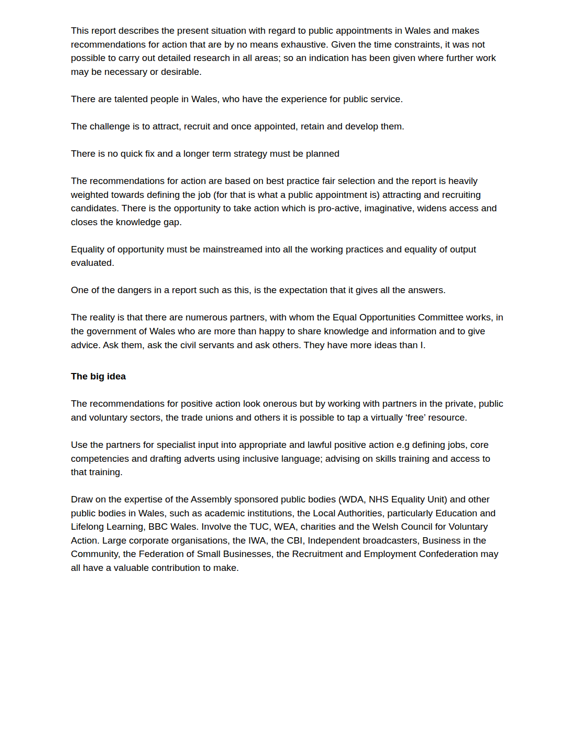This report describes the present situation with regard to public appointments in Wales and makes recommendations for action that are by no means exhaustive. Given the time constraints, it was not possible to carry out detailed research in all areas; so an indication has been given where further work may be necessary or desirable.
There are talented people in Wales, who have the experience for public service.
The challenge is to attract, recruit and once appointed, retain and develop them.
There is no quick fix and a longer term strategy must be planned
The recommendations for action are based on best practice fair selection and the report is heavily weighted towards defining the job (for that is what a public appointment is) attracting and recruiting candidates. There is the opportunity to take action which is pro-active, imaginative, widens access and closes the knowledge gap.
Equality of opportunity must be mainstreamed into all the working practices and equality of output evaluated.
One of the dangers in a report such as this, is the expectation that it gives all the answers.
The reality is that there are numerous partners, with whom the Equal Opportunities Committee works, in the government of Wales who are more than happy to share knowledge and information and to give advice. Ask them, ask the civil servants and ask others. They have more ideas than I.
The big idea
The recommendations for positive action look onerous but by working with partners in the private, public and voluntary sectors, the trade unions and others it is possible to tap a virtually ‘free’ resource.
Use the partners for specialist input into appropriate and lawful positive action e.g defining jobs, core competencies and drafting adverts using inclusive language; advising on skills training and access to that training.
Draw on the expertise of the Assembly sponsored public bodies (WDA, NHS Equality Unit) and other public bodies in Wales, such as academic institutions, the Local Authorities, particularly Education and Lifelong Learning, BBC Wales. Involve the TUC, WEA, charities and the Welsh Council for Voluntary Action. Large corporate organisations, the IWA, the CBI, Independent broadcasters, Business in the Community, the Federation of Small Businesses, the Recruitment and Employment Confederation may all have a valuable contribution to make.